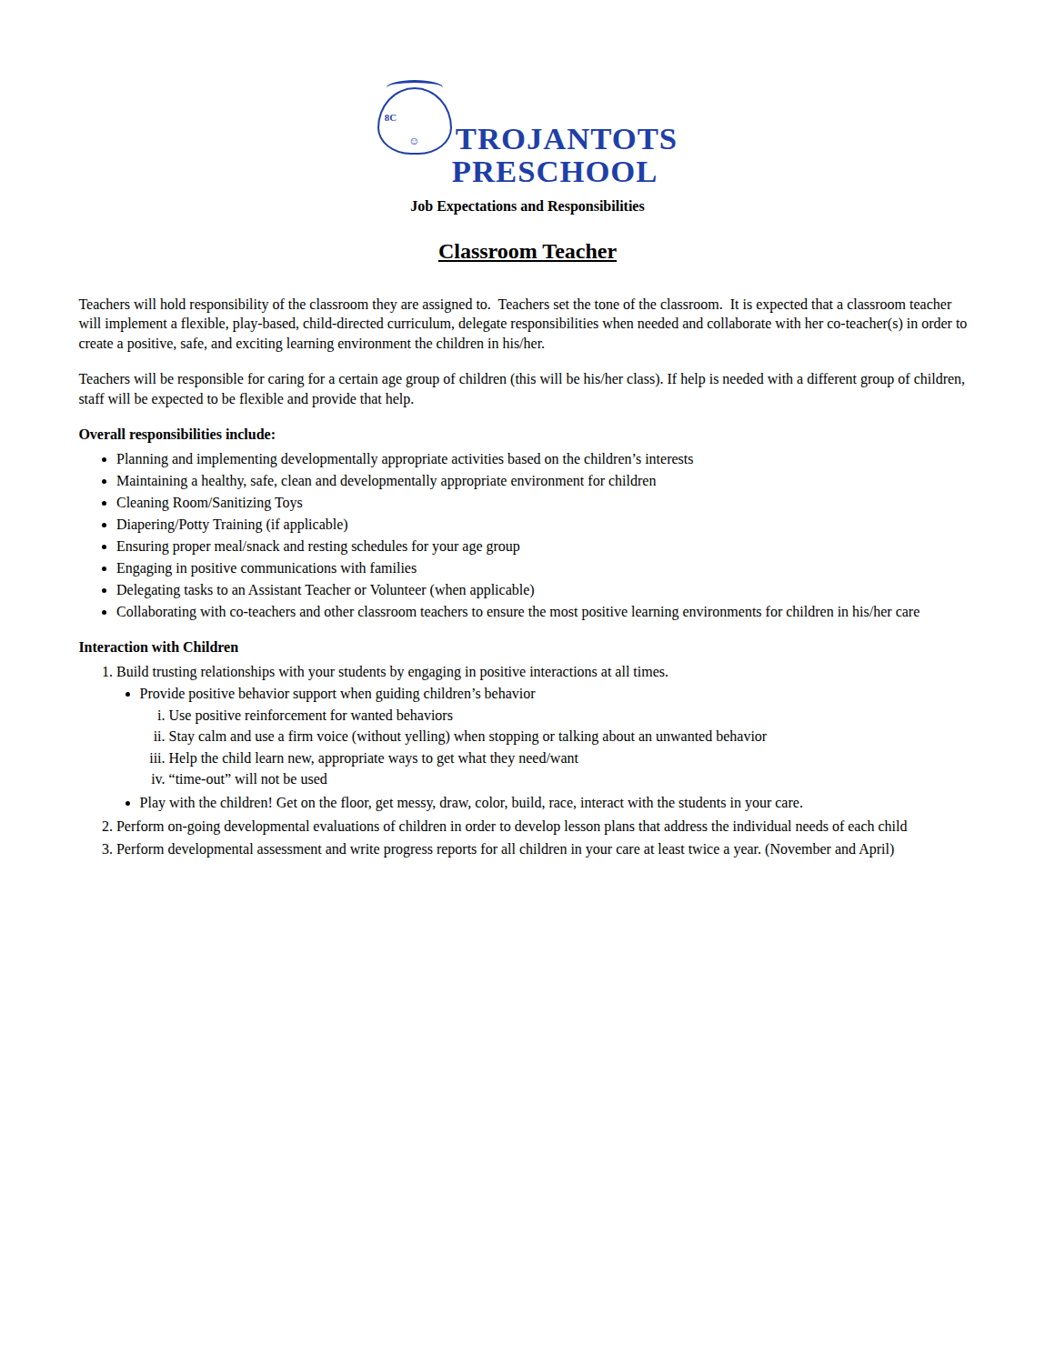8C☺TROJANTOTS PRESCHOOL
Job Expectations and Responsibilities
Classroom Teacher
Teachers will hold responsibility of the classroom they are assigned to. Teachers set the tone of the classroom. It is expected that a classroom teacher will implement a flexible, play-based, child-directed curriculum, delegate responsibilities when needed and collaborate with her co-teacher(s) in order to create a positive, safe, and exciting learning environment the children in his/her.
Teachers will be responsible for caring for a certain age group of children (this will be his/her class). If help is needed with a different group of children, staff will be expected to be flexible and provide that help.
Overall responsibilities include:
Planning and implementing developmentally appropriate activities based on the children’s interests
Maintaining a healthy, safe, clean and developmentally appropriate environment for children
Cleaning Room/Sanitizing Toys
Diapering/Potty Training (if applicable)
Ensuring proper meal/snack and resting schedules for your age group
Engaging in positive communications with families
Delegating tasks to an Assistant Teacher or Volunteer (when applicable)
Collaborating with co-teachers and other classroom teachers to ensure the most positive learning environments for children in his/her care
Interaction with Children
Build trusting relationships with your students by engaging in positive interactions at all times.
Provide positive behavior support when guiding children’s behavior
Use positive reinforcement for wanted behaviors
Stay calm and use a firm voice (without yelling) when stopping or talking about an unwanted behavior
Help the child learn new, appropriate ways to get what they need/want
“time-out” will not be used
Play with the children! Get on the floor, get messy, draw, color, build, race, interact with the students in your care.
Perform on-going developmental evaluations of children in order to develop lesson plans that address the individual needs of each child
Perform developmental assessment and write progress reports for all children in your care at least twice a year. (November and April)